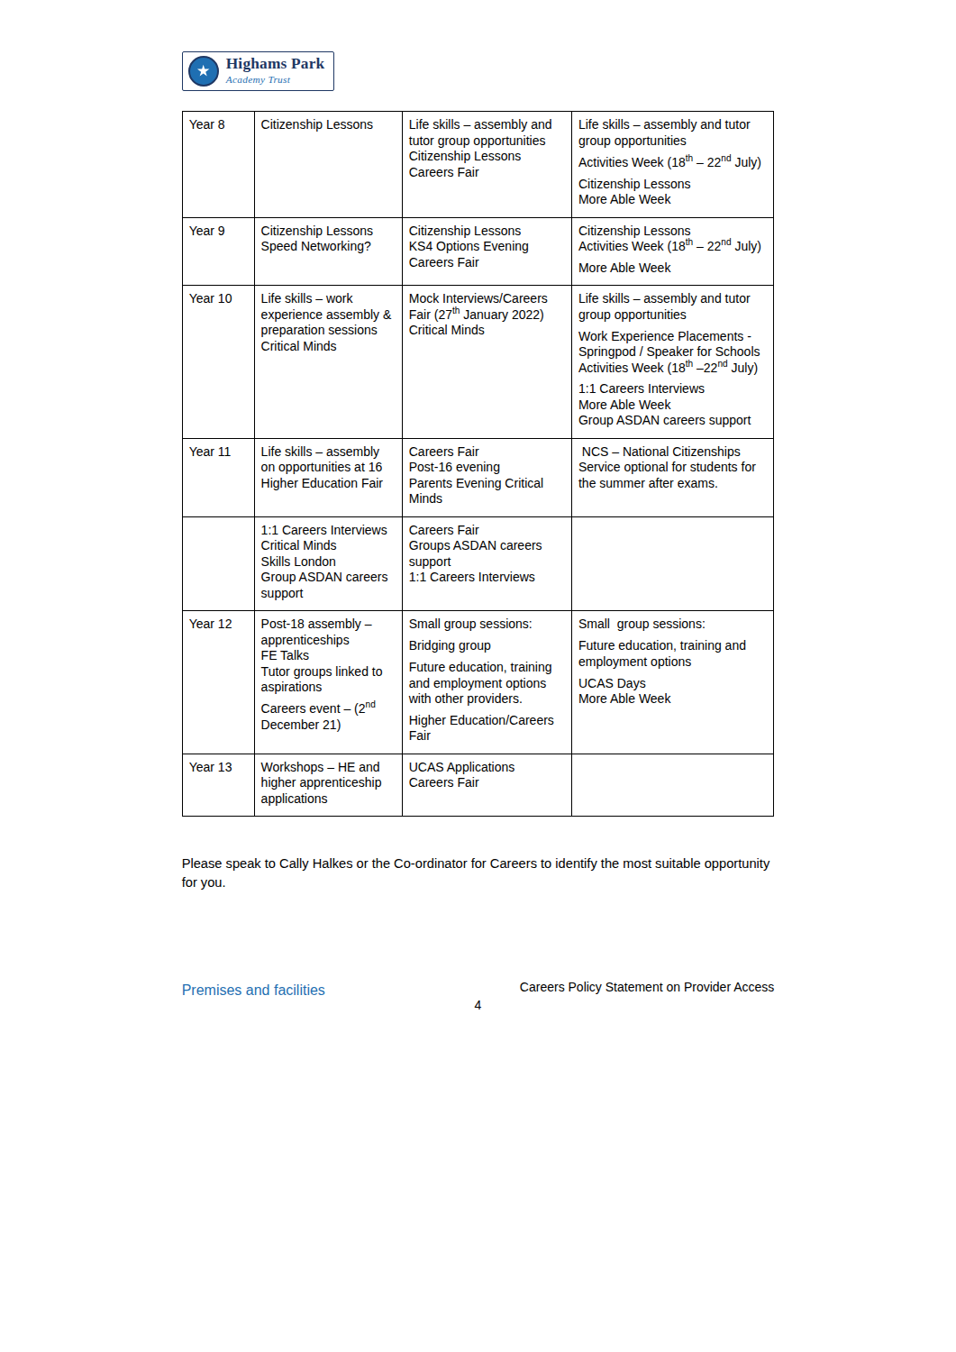Highams Park
Academy Trust
| Year 8 | Citizenship Lessons | Life skills – assembly and tutor group opportunities Citizenship Lessons Careers Fair | Life skills – assembly and tutor group opportunities Activities Week (18 th – 22 nd July) Citizenship Lessons More Able Week |
| Year 9 | Citizenship Lessons Speed Networking? | Citizenship Lessons KS4 Options Evening Careers Fair | Citizenship Lessons Activities Week (18 th – 22 nd July) More Able Week |
| Year 10 | Life skills – work experience assembly & preparation sessions Critical Minds | Mock Interviews/Careers Fair (27 th January 2022) Critical Minds | Life skills – assembly and tutor group opportunities Work Experience Placements - Springpod / Speaker for Schools Activities Week (18 th –22 nd July) 1:1 Careers Interviews More Able Week Group ASDAN careers support |
| Year 11 | Life skills – assembly on opportunities at 16 Higher Education Fair | Careers Fair Post-16 evening Parents Evening Critical Minds | NCS – National Citizenships Service optional for students for the summer after exams. |
| | 1:1 Careers Interviews Critical Minds Skills London Group ASDAN careers support | Careers Fair Groups ASDAN careers support 1:1 Careers Interviews | |
| Year 12 | Post-18 assembly – apprenticeships FE Talks Tutor groups linked to aspirations Careers event – (2 nd December 21) | Small group sessions: Bridging group Future education, training and employment options with other providers. Higher Education/Careers Fair | Small group sessions: Future education, training and employment options UCAS Days More Able Week |
| Year 13 | Workshops – HE and higher apprenticeship applications | UCAS Applications Careers Fair | |
Please speak to Cally Halkes or the Co-ordinator for Careers to identify the most suitable opportunity for you.
Premises and facilities
Careers Policy Statement on Provider Access
4